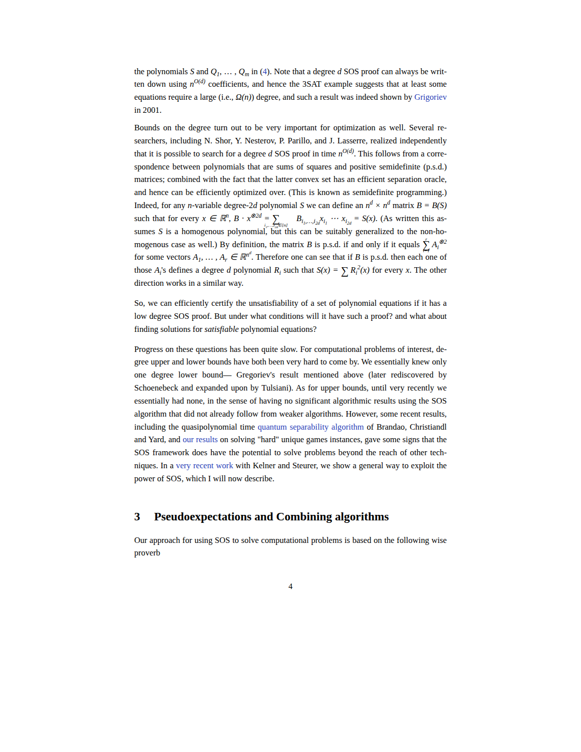the polynomials S and Q1, … , Qm in (4). Note that a degree d SOS proof can always be written down using nO(d) coefficients, and hence the 3SAT example suggests that at least some equations require a large (i.e., Ω(n)) degree, and such a result was indeed shown by Grigoriev in 2001.
Bounds on the degree turn out to be very important for optimization as well. Several researchers, including N. Shor, Y. Nesterov, P. Parillo, and J. Lasserre, realized independently that it is possible to search for a degree d SOS proof in time nO(d). This follows from a correspondence between polynomials that are sums of squares and positive semidefinite (p.s.d.) matrices; combined with the fact that the latter convex set has an efficient separation oracle, and hence can be efficiently optimized over. (This is known as semidefinite programming.) Indeed, for any n-variable degree-2d polynomial S we can define an nd × nd matrix B = B(S) such that for every x ∈ ℝn, B · x⊗2d = ∑i1,…,i2d∈[n] Bi1,…,i2dxi1 ⋯ xi2d = S(x). (As written this assumes S is a homogenous polynomial, but this can be suitably generalized to the non-homogenous case as well.) By definition, the matrix B is p.s.d. if and only if it equals ∑ri=1 Ai⊗2 for some vectors A1, … , Ar ∈ ℝnd. Therefore one can see that if B is p.s.d. then each one of those Ai's defines a degree d polynomial Ri such that S(x) = ∑Ri2(x) for every x. The other direction works in a similar way.
So, we can efficiently certify the unsatisfiability of a set of polynomial equations if it has a low degree SOS proof. But under what conditions will it have such a proof? and what about finding solutions for satisfiable polynomial equations?
Progress on these questions has been quite slow. For computational problems of interest, degree upper and lower bounds have both been very hard to come by. We essentially knew only one degree lower bound— Gregoriev's result mentioned above (later rediscovered by Schoenebeck and expanded upon by Tulsiani). As for upper bounds, until very recently we essentially had none, in the sense of having no significant algorithmic results using the SOS algorithm that did not already follow from weaker algorithms. However, some recent results, including the quasipolynomial time quantum separability algorithm of Brandao, Christiandl and Yard, and our results on solving "hard" unique games instances, gave some signs that the SOS framework does have the potential to solve problems beyond the reach of other techniques. In a very recent work with Kelner and Steurer, we show a general way to exploit the power of SOS, which I will now describe.
3 Pseudoexpectations and Combining algorithms
Our approach for using SOS to solve computational problems is based on the following wise proverb
4